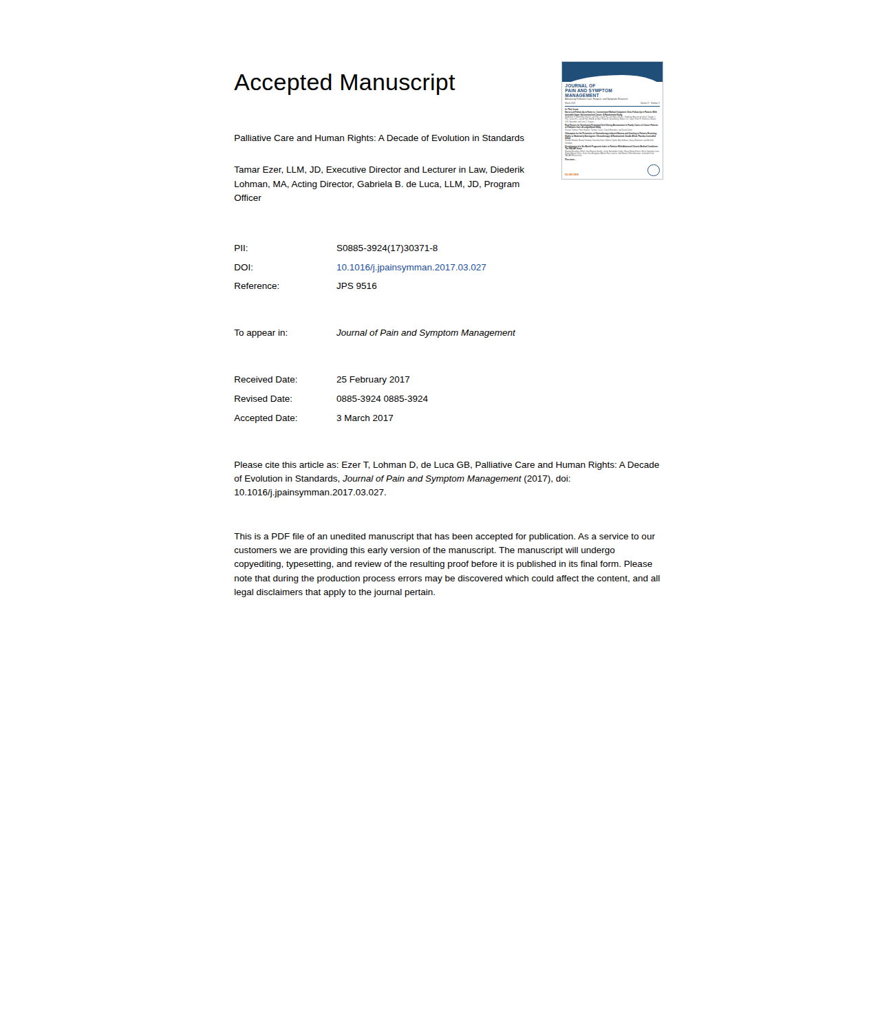JOURNAL OF
PAIN AND SYMPTOM
MANAGEMENT Advancing Palliative Care, Hospice, and Symptom Research
March 2019 Volume 57 Number 3
In This Issue
Nurse-Led Follow-Up at Home vs. Conventional Medical Outpatient Clinic Follow-Up in Patients With Incurable Upper Gastrointestinal Cancer: A Randomized Study
Madeleine S. Uhlenberg, Paul G. van Vliet, Casper H.J. van Eijck, Ida M.L. Vreeburg, Ans van de Graaf, Claudia J. Pek, Carlos H.C. van der Rijt, Rob A. de Man, Frank W. Sprenkeling, Robert J.S. Lelieij, Peter H. Steenstra, Marian G.H. Spaander, and Lena J. Jaspers
Risk Factors for Developing Prolonged Grief During Bereavement in Family Carers of Cancer Patients in Palliative Care: A Longitudinal Study
Kristina Thomas, Peter Hudson, Thomas Trauer, Cheryl Remedios, and David Clarke
Olanzapine for the Prevention of Chemotherapy-Induced Nausea and Vomiting in Patients Receiving Highly or Moderately Emetogenic Chemotherapy: A Randomized, Double-Blind, Placebo-Controlled Study
Naveen Mondal, Rizwan Fatmadi, Kanishka Kalra, Nikhila Tripathi, Anji Sridhara, Nancy Mammoni, and Michelle Sandage
Development of a Six-Month Prognostic Index in Patients With Advanced Chronic Medical Conditions: The PALIAR Score
Maximo Bernabeu-Wittel, Jose Moreno-Gaviño, Carlos Hernández-Quiles, Bosco Barón-Franco, Rocío Gonzalez-Leon, Rafael Miguel-Ollero, Jesús Díez-Manglano, Alberto Ruiz-Cantero, and Manuel Ollero-Baturone, on behalf of the PALIAR Researchers
Plus more…
ELSEVIER
Accepted Manuscript
Palliative Care and Human Rights: A Decade of Evolution in Standards
Tamar Ezer, LLM, JD, Executive Director and Lecturer in Law, Diederik Lohman, MA, Acting Director, Gabriela B. de Luca, LLM, JD, Program Officer
| PII: | S0885-3924(17)30371-8 |
| DOI: | 10.1016/j.jpainsymman.2017.03.027 |
| Reference: | JPS 9516 |
| To appear in: | Journal of Pain and Symptom Management |
| Received Date: | 25 February 2017 |
| Revised Date: | 0885-3924 0885-3924 |
| Accepted Date: | 3 March 2017 |
Please cite this article as: Ezer T, Lohman D, de Luca GB, Palliative Care and Human Rights: A Decade of Evolution in Standards, Journal of Pain and Symptom Management (2017), doi: 10.1016/j.jpainsymman.2017.03.027.
This is a PDF file of an unedited manuscript that has been accepted for publication. As a service to our customers we are providing this early version of the manuscript. The manuscript will undergo copyediting, typesetting, and review of the resulting proof before it is published in its final form. Please note that during the production process errors may be discovered which could affect the content, and all legal disclaimers that apply to the journal pertain.